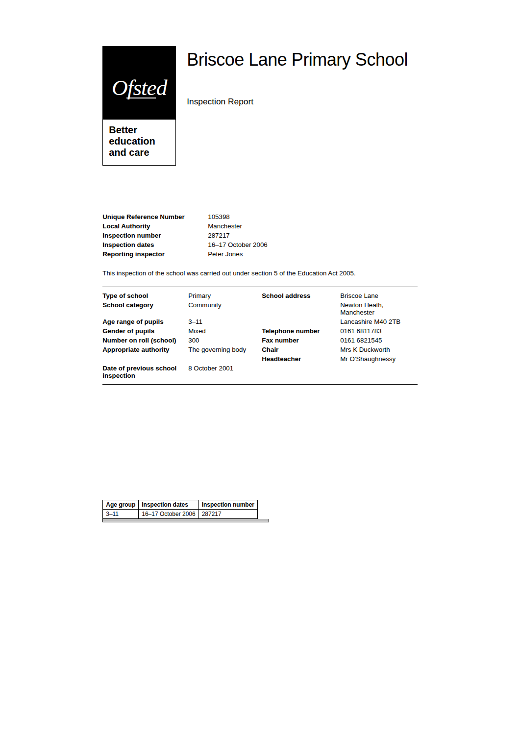Ofsted
Better
education
and care
Briscoe Lane Primary School
Inspection Report
| Unique Reference Number | 105398 |
| Local Authority | Manchester |
| Inspection number | 287217 |
| Inspection dates | 16–17 October 2006 |
| Reporting inspector | Peter Jones |
This inspection of the school was carried out under section 5 of the Education Act 2005.
| Type of school | Primary | School address | Briscoe Lane |
| School category | Community | | Newton Heath, Manchester |
| Age range of pupils | 3–11 | | Lancashire M40 2TB |
| Gender of pupils | Mixed | Telephone number | 0161 6811783 |
| Number on roll (school) | 300 | Fax number | 0161 6821545 |
| Appropriate authority | The governing body | Chair | Mrs K Duckworth |
| | | Headteacher | Mr O'Shaughnessy |
| Date of previous school inspection | 8 October 2001 | | |
| Age group | Inspection dates | Inspection number |
| --- | --- | --- |
| 3–11 | 16–17 October 2006 | 287217 |